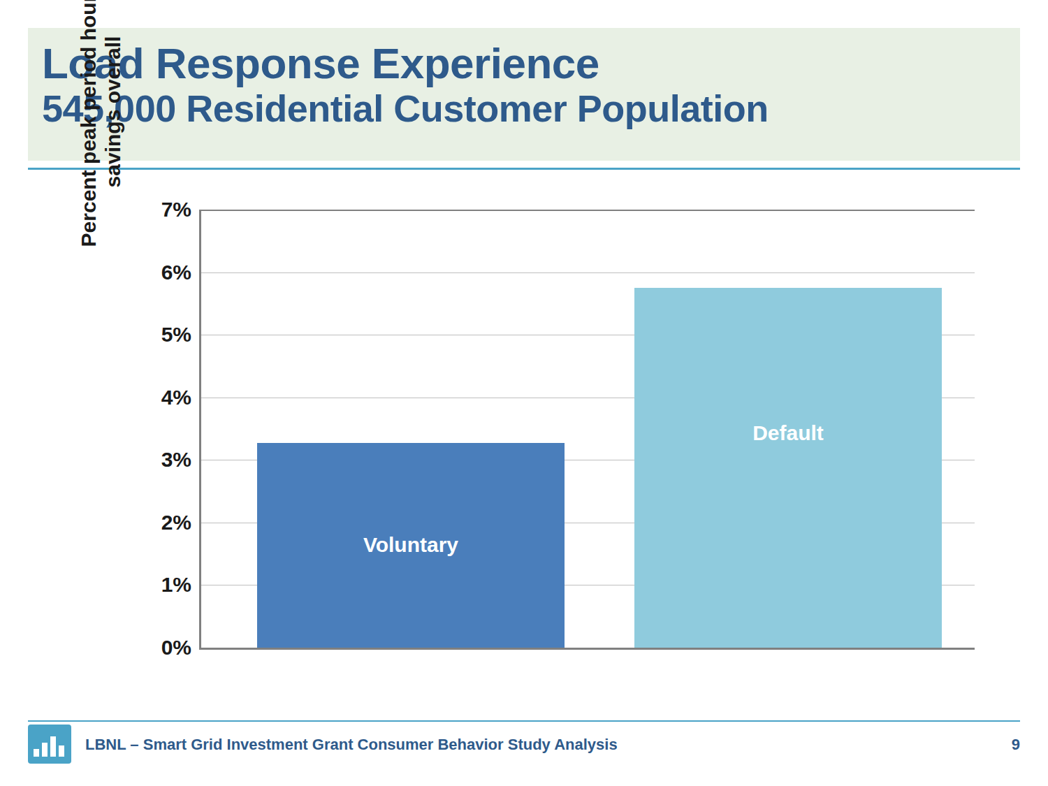Load Response Experience
545,000 Residential Customer Population
Percent peak period hourly
savings overall
7%
6%
5%
4%
3%
2%
1%
0%
Voluntary
Default
LBNL – Smart Grid Investment Grant Consumer Behavior Study Analysis
9